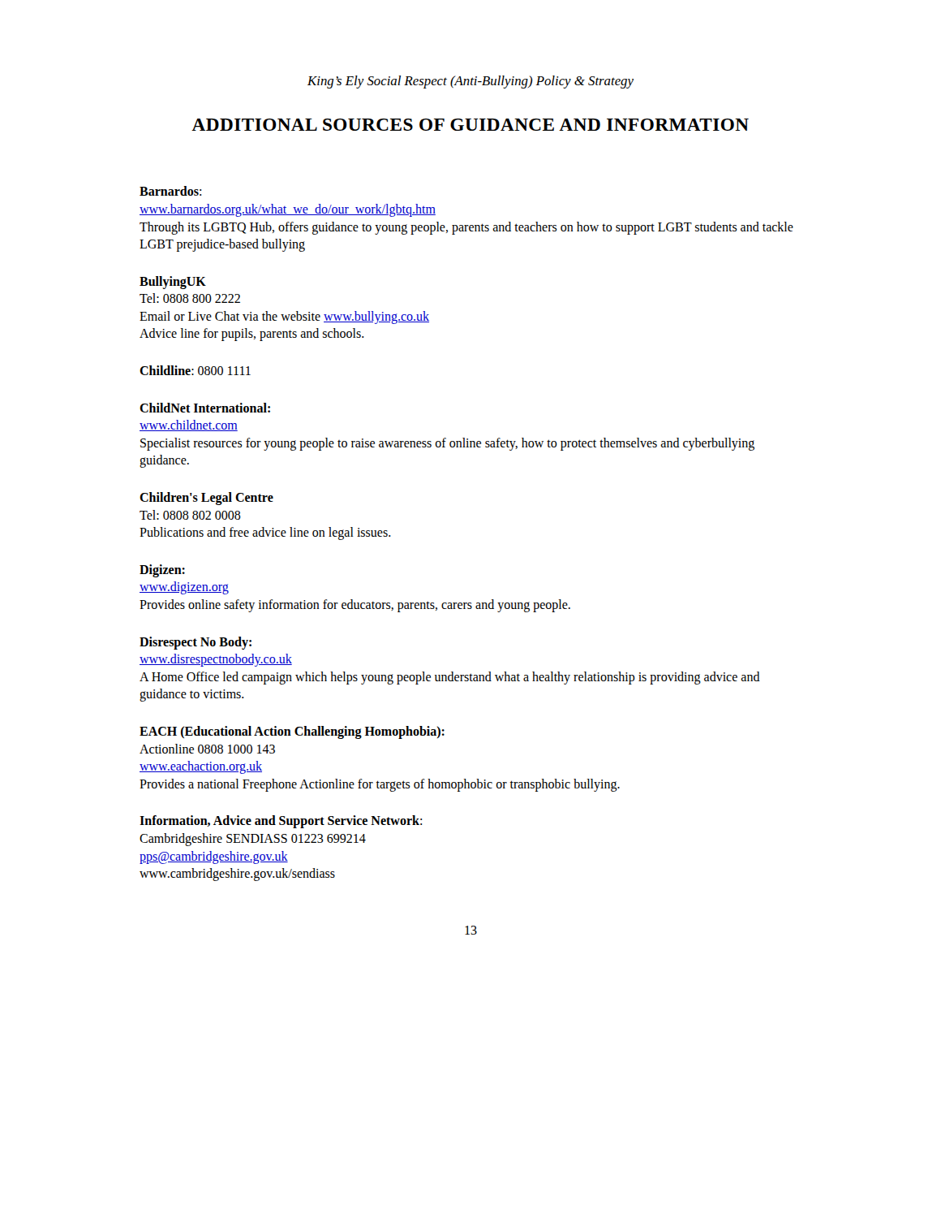King’s Ely Social Respect (Anti-Bullying) Policy & Strategy
ADDITIONAL SOURCES OF GUIDANCE AND INFORMATION
Barnardos:
www.barnardos.org.uk/what_we_do/our_work/lgbtq.htm
Through its LGBTQ Hub, offers guidance to young people, parents and teachers on how to support LGBT students and tackle LGBT prejudice-based bullying
BullyingUK
Tel: 0808 800 2222
Email or Live Chat via the website www.bullying.co.uk
Advice line for pupils, parents and schools.
Childline: 0800 1111
ChildNet International:
www.childnet.com
Specialist resources for young people to raise awareness of online safety, how to protect themselves and cyberbullying guidance.
Children's Legal Centre
Tel: 0808 802 0008
Publications and free advice line on legal issues.
Digizen:
www.digizen.org
Provides online safety information for educators, parents, carers and young people.
Disrespect No Body:
www.disrespectnobody.co.uk
A Home Office led campaign which helps young people understand what a healthy relationship is providing advice and guidance to victims.
EACH (Educational Action Challenging Homophobia):
Actionline 0808 1000 143
www.eachaction.org.uk
Provides a national Freephone Actionline for targets of homophobic or transphobic bullying.
Information, Advice and Support Service Network:
Cambridgeshire SENDIASS 01223 699214
pps@cambridgeshire.gov.uk
www.cambridgeshire.gov.uk/sendiass
13